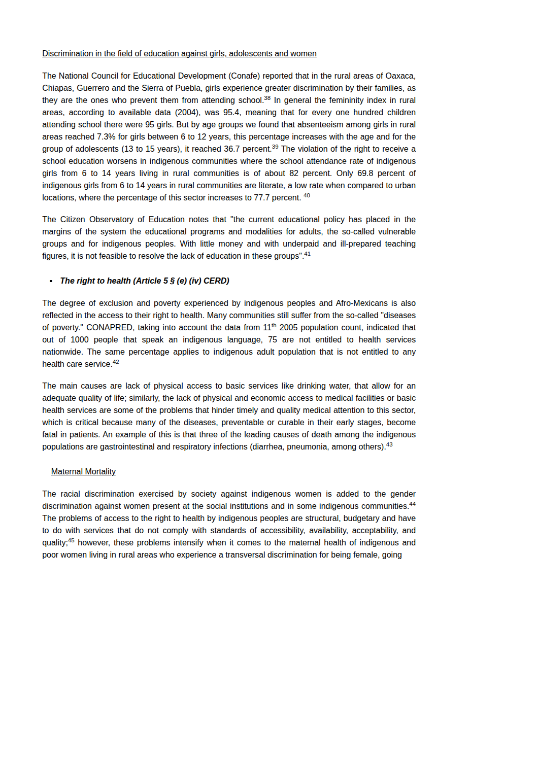Discrimination in the field of education against girls, adolescents and women
The National Council for Educational Development (Conafe) reported that in the rural areas of Oaxaca, Chiapas, Guerrero and the Sierra of Puebla, girls experience greater discrimination by their families, as they are the ones who prevent them from attending school.38 In general the femininity index in rural areas, according to available data (2004), was 95.4, meaning that for every one hundred children attending school there were 95 girls. But by age groups we found that absenteeism among girls in rural areas reached 7.3% for girls between 6 to 12 years, this percentage increases with the age and for the group of adolescents (13 to 15 years), it reached 36.7 percent.39 The violation of the right to receive a school education worsens in indigenous communities where the school attendance rate of indigenous girls from 6 to 14 years living in rural communities is of about 82 percent. Only 69.8 percent of indigenous girls from 6 to 14 years in rural communities are literate, a low rate when compared to urban locations, where the percentage of this sector increases to 77.7 percent. 40
The Citizen Observatory of Education notes that "the current educational policy has placed in the margins of the system the educational programs and modalities for adults, the so-called vulnerable groups and for indigenous peoples. With little money and with underpaid and ill-prepared teaching figures, it is not feasible to resolve the lack of education in these groups".41
The right to health (Article 5 § (e) (iv) CERD)
The degree of exclusion and poverty experienced by indigenous peoples and Afro-Mexicans is also reflected in the access to their right to health. Many communities still suffer from the so-called "diseases of poverty." CONAPRED, taking into account the data from 11th 2005 population count, indicated that out of 1000 people that speak an indigenous language, 75 are not entitled to health services nationwide. The same percentage applies to indigenous adult population that is not entitled to any health care service.42
The main causes are lack of physical access to basic services like drinking water, that allow for an adequate quality of life; similarly, the lack of physical and economic access to medical facilities or basic health services are some of the problems that hinder timely and quality medical attention to this sector, which is critical because many of the diseases, preventable or curable in their early stages, become fatal in patients. An example of this is that three of the leading causes of death among the indigenous populations are gastrointestinal and respiratory infections (diarrhea, pneumonia, among others).43
Maternal Mortality
The racial discrimination exercised by society against indigenous women is added to the gender discrimination against women present at the social institutions and in some indigenous communities.44 The problems of access to the right to health by indigenous peoples are structural, budgetary and have to do with services that do not comply with standards of accessibility, availability, acceptability, and quality;45 however, these problems intensify when it comes to the maternal health of indigenous and poor women living in rural areas who experience a transversal discrimination for being female, going